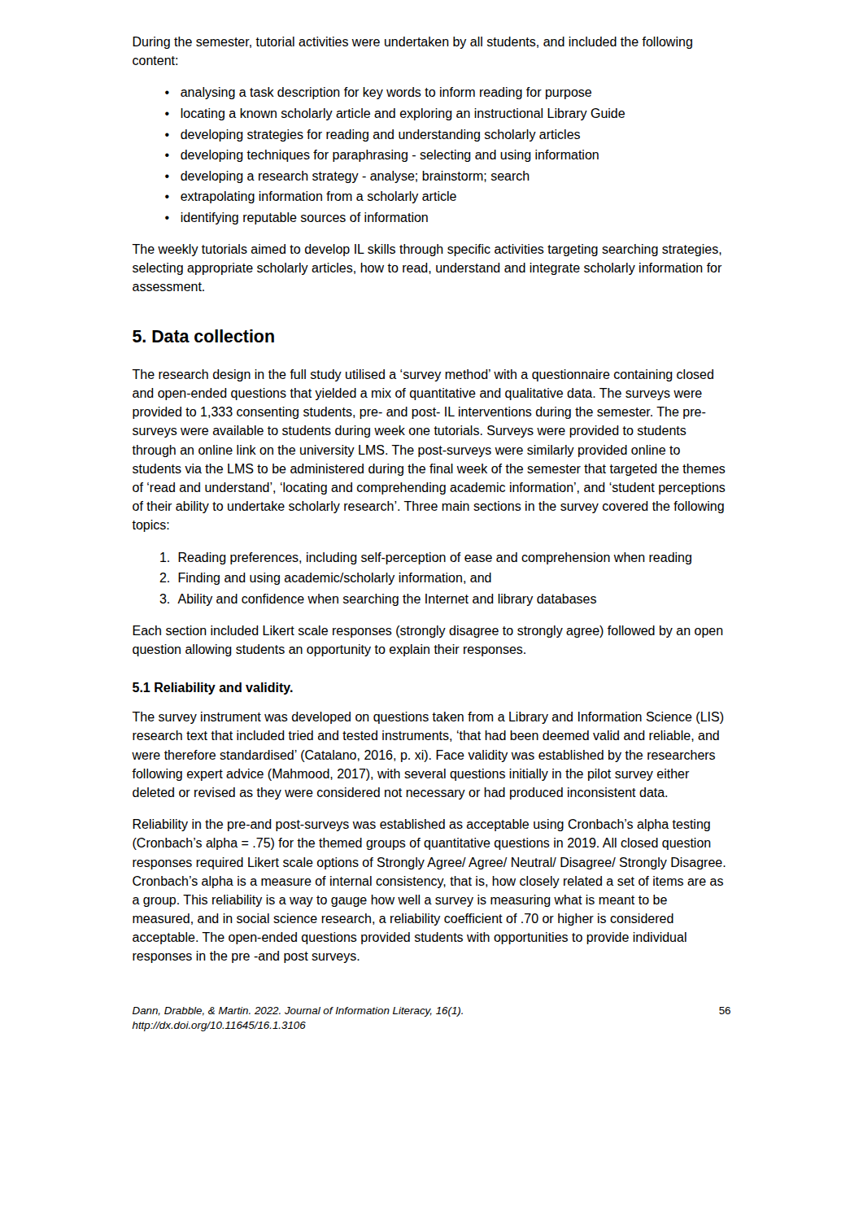During the semester, tutorial activities were undertaken by all students, and included the following content:
analysing a task description for key words to inform reading for purpose
locating a known scholarly article and exploring an instructional Library Guide
developing strategies for reading and understanding scholarly articles
developing techniques for paraphrasing - selecting and using information
developing a research strategy - analyse; brainstorm; search
extrapolating information from a scholarly article
identifying reputable sources of information
The weekly tutorials aimed to develop IL skills through specific activities targeting searching strategies, selecting appropriate scholarly articles, how to read, understand and integrate scholarly information for assessment.
5. Data collection
The research design in the full study utilised a ‘survey method’ with a questionnaire containing closed and open-ended questions that yielded a mix of quantitative and qualitative data. The surveys were provided to 1,333 consenting students, pre- and post- IL interventions during the semester. The pre-surveys were available to students during week one tutorials. Surveys were provided to students through an online link on the university LMS. The post-surveys were similarly provided online to students via the LMS to be administered during the final week of the semester that targeted the themes of ‘read and understand’, ‘locating and comprehending academic information’, and ‘student perceptions of their ability to undertake scholarly research’. Three main sections in the survey covered the following topics:
Reading preferences, including self-perception of ease and comprehension when reading
Finding and using academic/scholarly information, and
Ability and confidence when searching the Internet and library databases
Each section included Likert scale responses (strongly disagree to strongly agree) followed by an open question allowing students an opportunity to explain their responses.
5.1 Reliability and validity.
The survey instrument was developed on questions taken from a Library and Information Science (LIS) research text that included tried and tested instruments, ‘that had been deemed valid and reliable, and were therefore standardised’ (Catalano, 2016, p. xi). Face validity was established by the researchers following expert advice (Mahmood, 2017), with several questions initially in the pilot survey either deleted or revised as they were considered not necessary or had produced inconsistent data.
Reliability in the pre-and post-surveys was established as acceptable using Cronbach’s alpha testing (Cronbach’s alpha = .75) for the themed groups of quantitative questions in 2019. All closed question responses required Likert scale options of Strongly Agree/ Agree/ Neutral/ Disagree/ Strongly Disagree. Cronbach’s alpha is a measure of internal consistency, that is, how closely related a set of items are as a group. This reliability is a way to gauge how well a survey is measuring what is meant to be measured, and in social science research, a reliability coefficient of .70 or higher is considered acceptable. The open-ended questions provided students with opportunities to provide individual responses in the pre -and post surveys.
56 Dann, Drabble, & Martin. 2022. Journal of Information Literacy, 16(1).
http://dx.doi.org/10.11645/16.1.3106